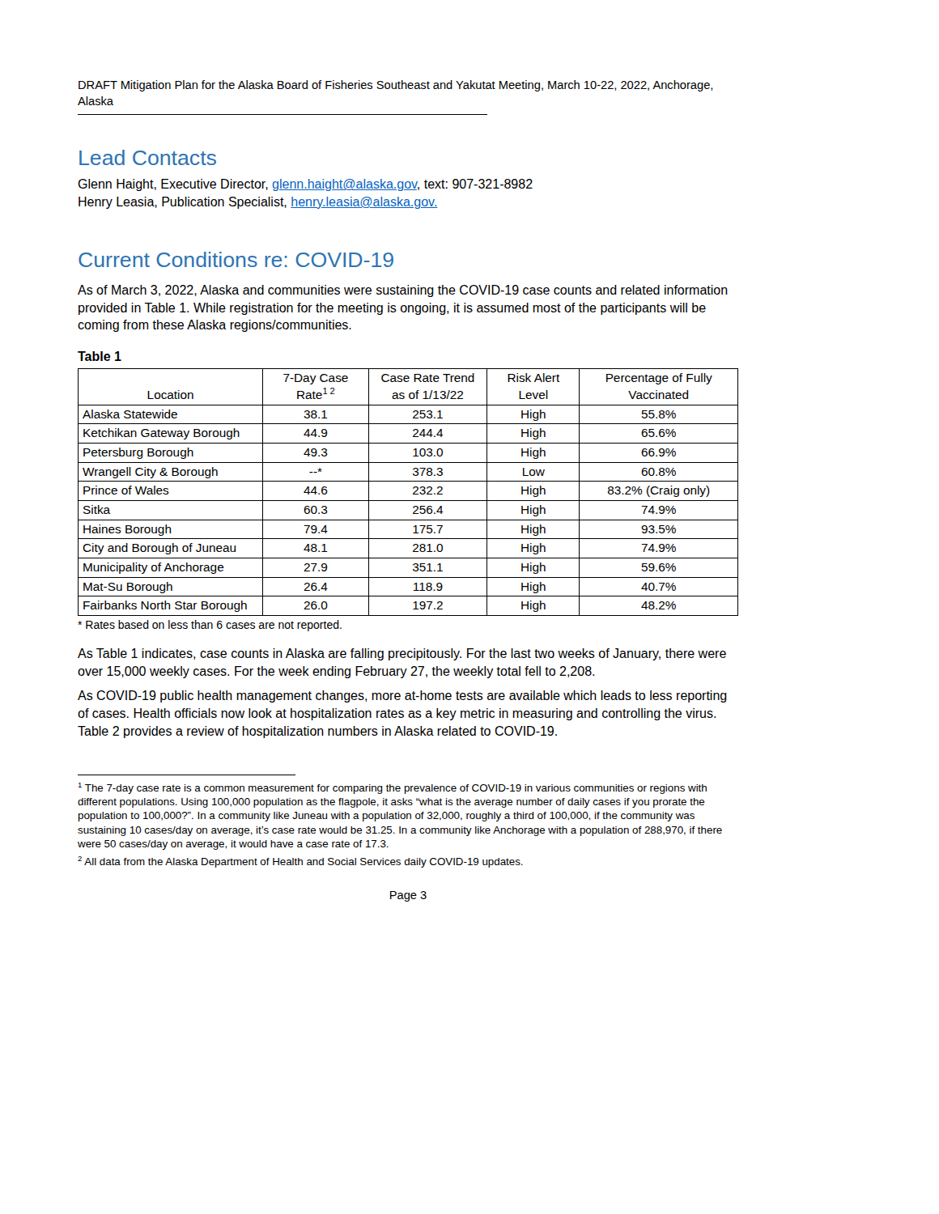DRAFT Mitigation Plan for the Alaska Board of Fisheries Southeast and Yakutat Meeting, March 10-22, 2022, Anchorage, Alaska
Lead Contacts
Glenn Haight, Executive Director, glenn.haight@alaska.gov, text: 907-321-8982
Henry Leasia, Publication Specialist, henry.leasia@alaska.gov.
Current Conditions re: COVID-19
As of March 3, 2022, Alaska and communities were sustaining the COVID-19 case counts and related information provided in Table 1. While registration for the meeting is ongoing, it is assumed most of the participants will be coming from these Alaska regions/communities.
Table 1
| Location | 7-Day Case Rate 1 2 | Case Rate Trend as of 1/13/22 | Risk Alert Level | Percentage of Fully Vaccinated |
| --- | --- | --- | --- | --- |
| Alaska Statewide | 38.1 | 253.1 | High | 55.8% |
| Ketchikan Gateway Borough | 44.9 | 244.4 | High | 65.6% |
| Petersburg Borough | 49.3 | 103.0 | High | 66.9% |
| Wrangell City & Borough | --* | 378.3 | Low | 60.8% |
| Prince of Wales | 44.6 | 232.2 | High | 83.2% (Craig only) |
| Sitka | 60.3 | 256.4 | High | 74.9% |
| Haines Borough | 79.4 | 175.7 | High | 93.5% |
| City and Borough of Juneau | 48.1 | 281.0 | High | 74.9% |
| Municipality of Anchorage | 27.9 | 351.1 | High | 59.6% |
| Mat-Su Borough | 26.4 | 118.9 | High | 40.7% |
| Fairbanks North Star Borough | 26.0 | 197.2 | High | 48.2% |
* Rates based on less than 6 cases are not reported.
As Table 1 indicates, case counts in Alaska are falling precipitously. For the last two weeks of January, there were over 15,000 weekly cases. For the week ending February 27, the weekly total fell to 2,208.
As COVID-19 public health management changes, more at-home tests are available which leads to less reporting of cases. Health officials now look at hospitalization rates as a key metric in measuring and controlling the virus. Table 2 provides a review of hospitalization numbers in Alaska related to COVID-19.
1 The 7-day case rate is a common measurement for comparing the prevalence of COVID-19 in various communities or regions with different populations. Using 100,000 population as the flagpole, it asks “what is the average number of daily cases if you prorate the population to 100,000?”. In a community like Juneau with a population of 32,000, roughly a third of 100,000, if the community was sustaining 10 cases/day on average, it’s case rate would be 31.25. In a community like Anchorage with a population of 288,970, if there were 50 cases/day on average, it would have a case rate of 17.3.
2 All data from the Alaska Department of Health and Social Services daily COVID-19 updates.
Page 3